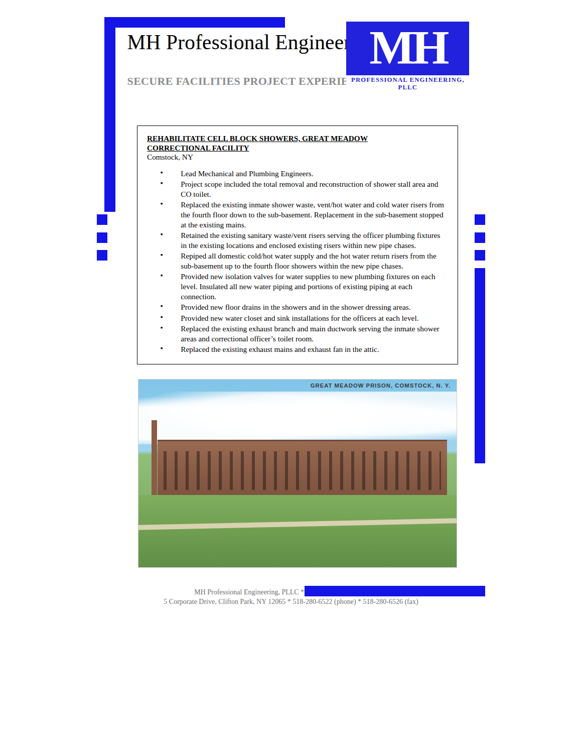MH Professional Engineering, PLLC
SECURE FACILITIES PROJECT EXPERIENCE
MH
PROFESSIONAL ENGINEERING, PLLC
REHABILITATE CELL BLOCK SHOWERS, GREAT MEADOW
CORRECTIONAL FACILITY
Comstock, NY
Lead Mechanical and Plumbing Engineers.
Project scope included the total removal and reconstruction of shower stall area and CO toilet.
Replaced the existing inmate shower waste, vent/hot water and cold water risers from the fourth floor down to the sub-basement. Replacement in the sub-basement stopped at the existing mains.
Retained the existing sanitary waste/vent risers serving the officer plumbing fixtures in the existing locations and enclosed existing risers within new pipe chases.
Repiped all domestic cold/hot water supply and the hot water return risers from the sub-basement up to the fourth floor showers within the new pipe chases.
Provided new isolation valves for water supplies to new plumbing fixtures on each level. Insulated all new water piping and portions of existing piping at each connection.
Provided new floor drains in the showers and in the shower dressing areas.
Provided new water closet and sink installations for the officers at each level.
Replaced the existing exhaust branch and main ductwork serving the inmate shower areas and correctional officer’s toilet room.
Replaced the existing exhaust mains and exhaust fan in the attic.
GREAT MEADOW PRISON, COMSTOCK, N. Y.
MH Professional Engineering, PLLC * www.mhproengineering.com
5 Corporate Drive, Clifton Park, NY 12065 * 518-280-6522 (phone) * 518-280-6526 (fax)